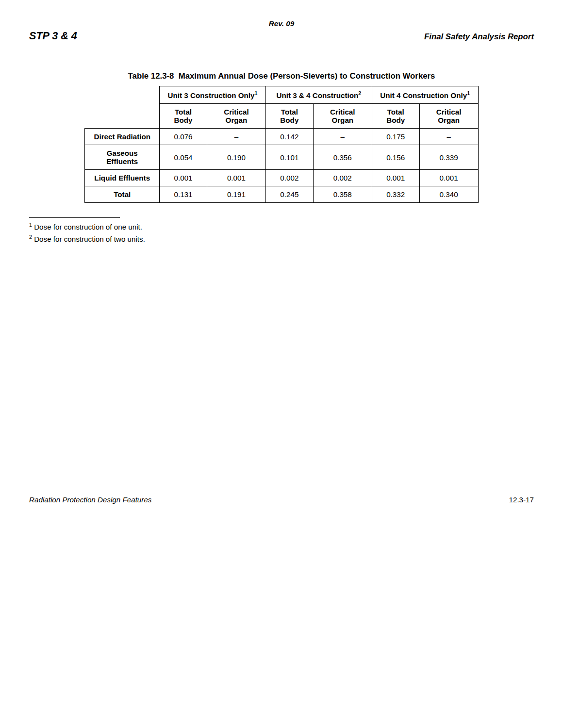Rev. 09
STP 3 & 4
Final Safety Analysis Report
Table 12.3-8 Maximum Annual Dose (Person-Sieverts) to Construction Workers
| | Unit 3 Construction Only 1 | Unit 3 & 4 Construction 2 | Unit 4 Construction Only 1 |
| --- | --- | --- | --- |
| | Total Body | Critical Organ | Total Body | Critical Organ | Total Body | Critical Organ |
| Direct Radiation | 0.076 | – | 0.142 | – | 0.175 | – |
| Gaseous Effluents | 0.054 | 0.190 | 0.101 | 0.356 | 0.156 | 0.339 |
| Liquid Effluents | 0.001 | 0.001 | 0.002 | 0.002 | 0.001 | 0.001 |
| Total | 0.131 | 0.191 | 0.245 | 0.358 | 0.332 | 0.340 |
1 Dose for construction of one unit.
2 Dose for construction of two units.
Radiation Protection Design Features
12.3-17